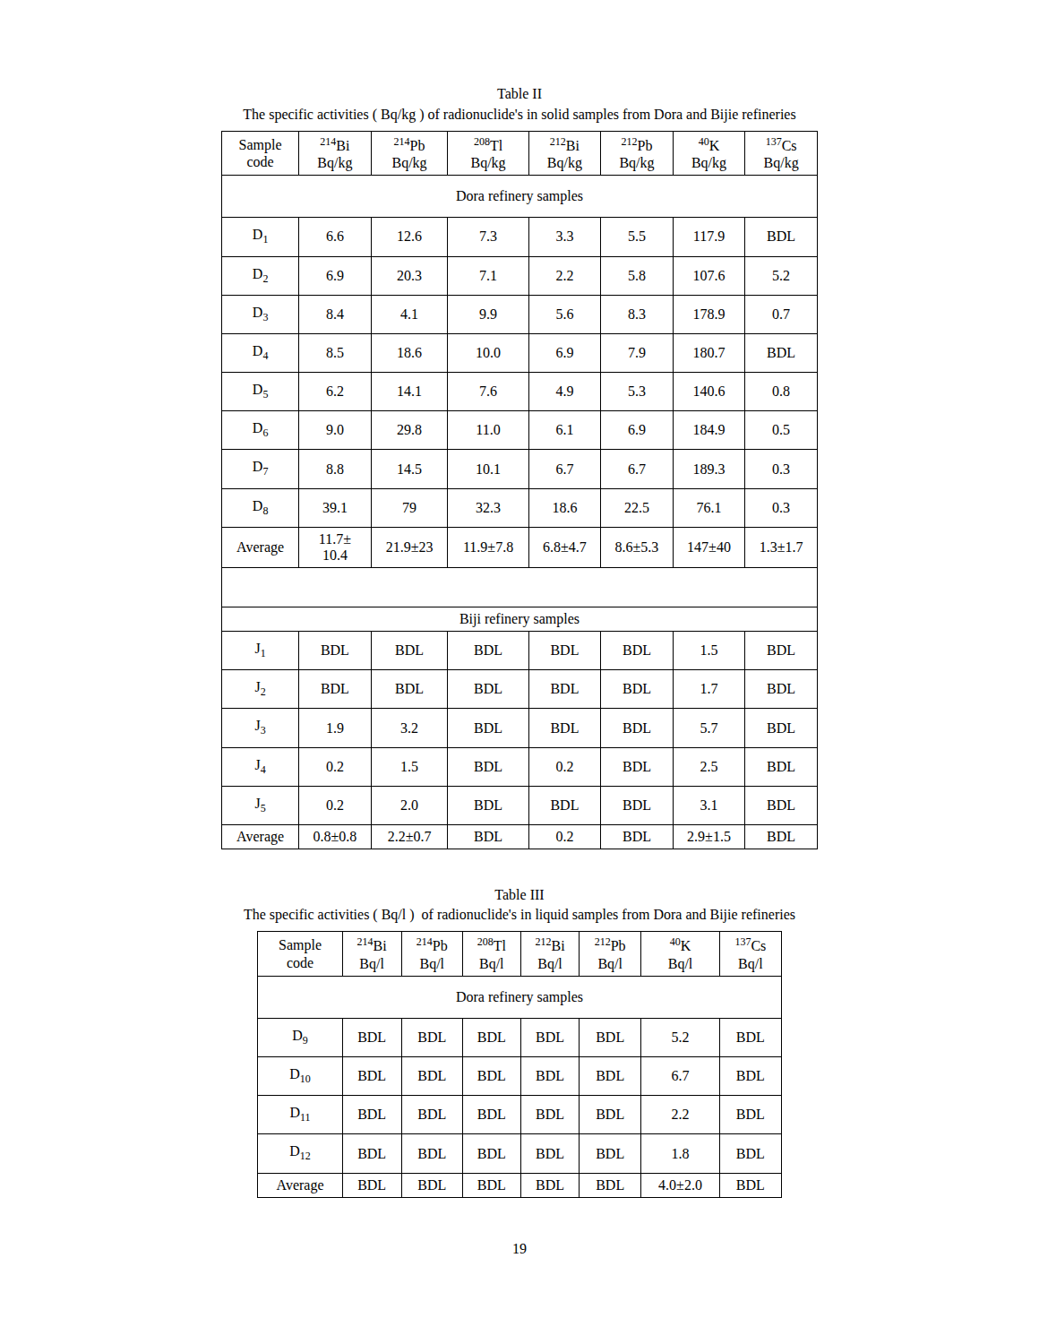Table II The specific activities ( Bq/kg ) of radionuclide's in solid samples from Dora and Bijie refineries
| Sample code | 214 Bi Bq/kg | 214 Pb Bq/kg | 208 Tl Bq/kg | 212 Bi Bq/kg | 212 Pb Bq/kg | 40 K Bq/kg | 137 Cs Bq/kg |
| --- | --- | --- | --- | --- | --- | --- | --- |
| Dora refinery samples |
| D 1 | 6.6 | 12.6 | 7.3 | 3.3 | 5.5 | 117.9 | BDL |
| D 2 | 6.9 | 20.3 | 7.1 | 2.2 | 5.8 | 107.6 | 5.2 |
| D 3 | 8.4 | 4.1 | 9.9 | 5.6 | 8.3 | 178.9 | 0.7 |
| D 4 | 8.5 | 18.6 | 10.0 | 6.9 | 7.9 | 180.7 | BDL |
| D 5 | 6.2 | 14.1 | 7.6 | 4.9 | 5.3 | 140.6 | 0.8 |
| D 6 | 9.0 | 29.8 | 11.0 | 6.1 | 6.9 | 184.9 | 0.5 |
| D 7 | 8.8 | 14.5 | 10.1 | 6.7 | 6.7 | 189.3 | 0.3 |
| D 8 | 39.1 | 79 | 32.3 | 18.6 | 22.5 | 76.1 | 0.3 |
| Average | 11.7± 10.4 | 21.9±23 | 11.9±7.8 | 6.8±4.7 | 8.6±5.3 | 147±40 | 1.3±1.7 |
| Biji refinery samples |
| J 1 | BDL | BDL | BDL | BDL | BDL | 1.5 | BDL |
| J 2 | BDL | BDL | BDL | BDL | BDL | 1.7 | BDL |
| J 3 | 1.9 | 3.2 | BDL | BDL | BDL | 5.7 | BDL |
| J 4 | 0.2 | 1.5 | BDL | 0.2 | BDL | 2.5 | BDL |
| J 5 | 0.2 | 2.0 | BDL | BDL | BDL | 3.1 | BDL |
| Average | 0.8±0.8 | 2.2±0.7 | BDL | 0.2 | BDL | 2.9±1.5 | BDL |
Table III The specific activities ( Bq/l ) of radionuclide's in liquid samples from Dora and Bijie refineries
| Sample code | 214 Bi Bq/l | 214 Pb Bq/l | 208 Tl Bq/l | 212 Bi Bq/l | 212 Pb Bq/l | 40 K Bq/l | 137 Cs Bq/l |
| --- | --- | --- | --- | --- | --- | --- | --- |
| Dora refinery samples |
| D 9 | BDL | BDL | BDL | BDL | BDL | 5.2 | BDL |
| D 10 | BDL | BDL | BDL | BDL | BDL | 6.7 | BDL |
| D 11 | BDL | BDL | BDL | BDL | BDL | 2.2 | BDL |
| D 12 | BDL | BDL | BDL | BDL | BDL | 1.8 | BDL |
| Average | BDL | BDL | BDL | BDL | BDL | 4.0±2.0 | BDL |
19